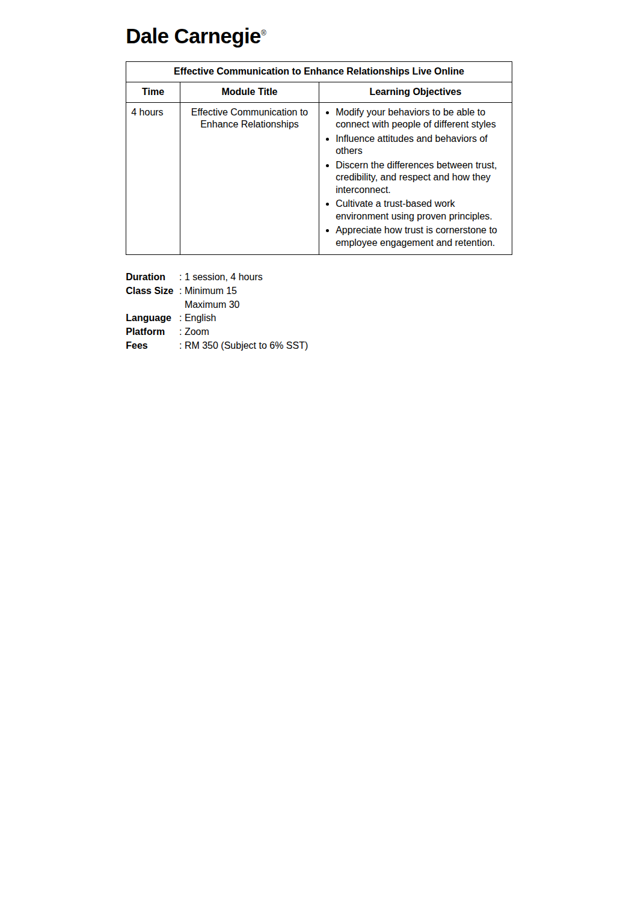Dale Carnegie®
| Effective Communication to Enhance Relationships Live Online |
| --- |
| Time | Module Title | Learning Objectives |
| 4 hours | Effective Communication to Enhance Relationships | Modify your behaviors to be able to connect with people of different styles Influence attitudes and behaviors of others Discern the differences between trust, credibility, and respect and how they interconnect. Cultivate a trust-based work environment using proven principles. Appreciate how trust is cornerstone to employee engagement and retention. |
| Duration | : 1 session, 4 hours |
| Class Size | : Minimum 15 |
| | Maximum 30 |
| Language | : English |
| Platform | : Zoom |
| Fees | : RM 350 (Subject to 6% SST) |